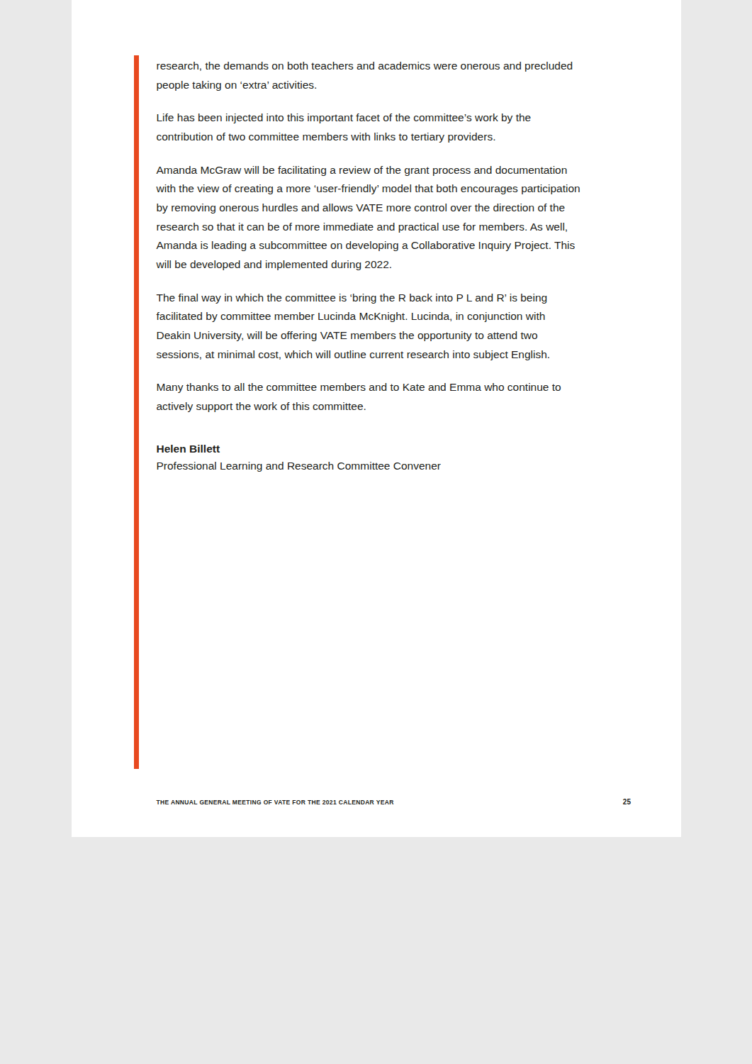research, the demands on both teachers and academics were onerous and precluded people taking on ‘extra’ activities.
Life has been injected into this important facet of the committee’s work by the contribution of two committee members with links to tertiary providers.
Amanda McGraw will be facilitating a review of the grant process and documentation with the view of creating a more ‘user-friendly’ model that both encourages participation by removing onerous hurdles and allows VATE more control over the direction of the research so that it can be of more immediate and practical use for members. As well, Amanda is leading a subcommittee on developing a Collaborative Inquiry Project. This will be developed and implemented during 2022.
The final way in which the committee is ‘bring the R back into P L and R’ is being facilitated by committee member Lucinda McKnight. Lucinda, in conjunction with Deakin University, will be offering VATE members the opportunity to attend two sessions, at minimal cost, which will outline current research into subject English.
Many thanks to all the committee members and to Kate and Emma who continue to actively support the work of this committee.
Helen Billett
Professional Learning and Research Committee Convener
The Annual General Meeting of VATE for the 2021 calendar year 25